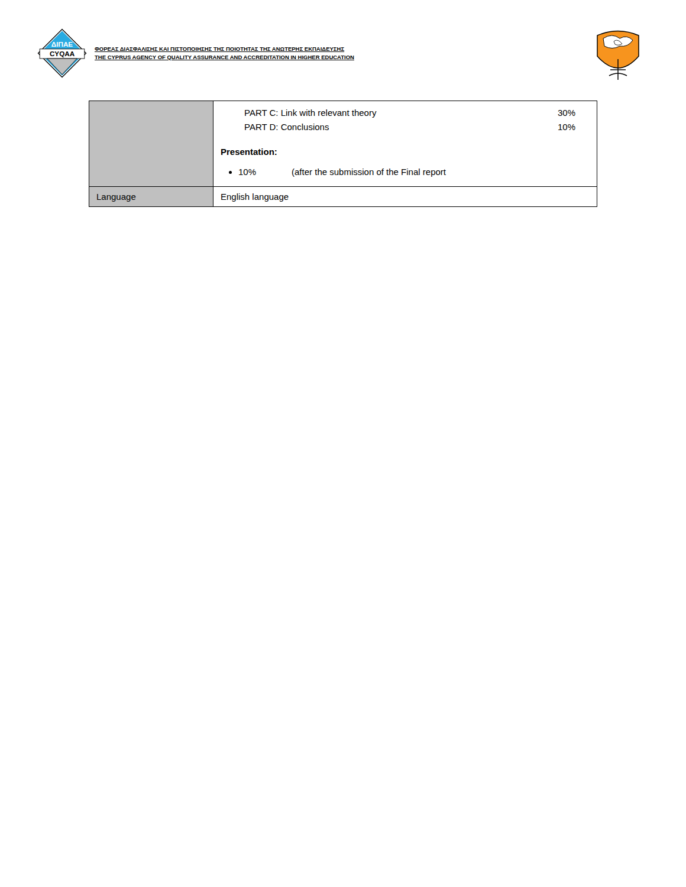ΔΙΠΑΕ CYQAA
ΦΟΡΕΑΣ ΔΙΑΣΦΑΛΙΣΗΣ ΚΑΙ ΠΙΣΤΟΠΟΙΗΣΗΣ ΤΗΣ ΠΟΙΟΤΗΤΑΣ ΤΗΣ ΑΝΩΤΕΡΗΣ ΕΚΠΑΙΔΕΥΣΗΣ
THE CYPRUS AGENCY OF QUALITY ASSURANCE AND ACCREDITATION IN HIGHER EDUCATION
| | PART C: Link with relevant theory 30% PART D: Conclusions 10% Presentation: 10% (after the submission of the Final report |
| Language | English language |